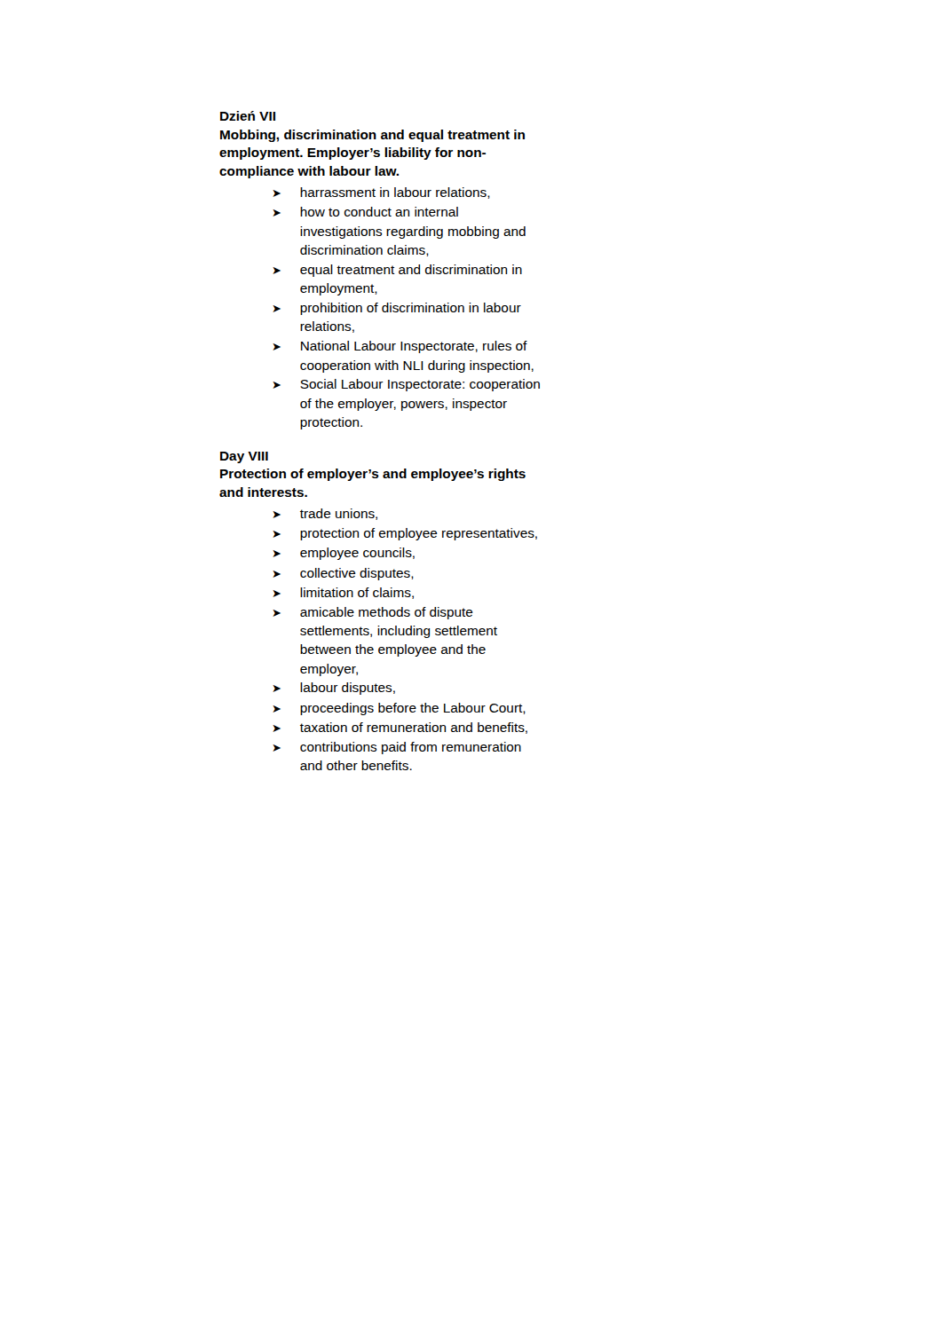Dzień VII
Mobbing, discrimination and equal treatment in employment. Employer’s liability for non-compliance with labour law.
harrassment in labour relations,
how to conduct an internal investigations regarding mobbing and discrimination claims,
equal treatment and discrimination in employment,
prohibition of discrimination in labour relations,
National Labour Inspectorate, rules of cooperation with NLI during inspection,
Social Labour Inspectorate: cooperation of the employer, powers, inspector protection.
Day VIII
Protection of employer’s and employee’s rights and interests.
trade unions,
protection of employee representatives,
employee councils,
collective disputes,
limitation of claims,
amicable methods of dispute settlements, including settlement between the employee and the employer,
labour disputes,
proceedings before the Labour Court,
taxation of remuneration and benefits,
contributions paid from remuneration and other benefits.